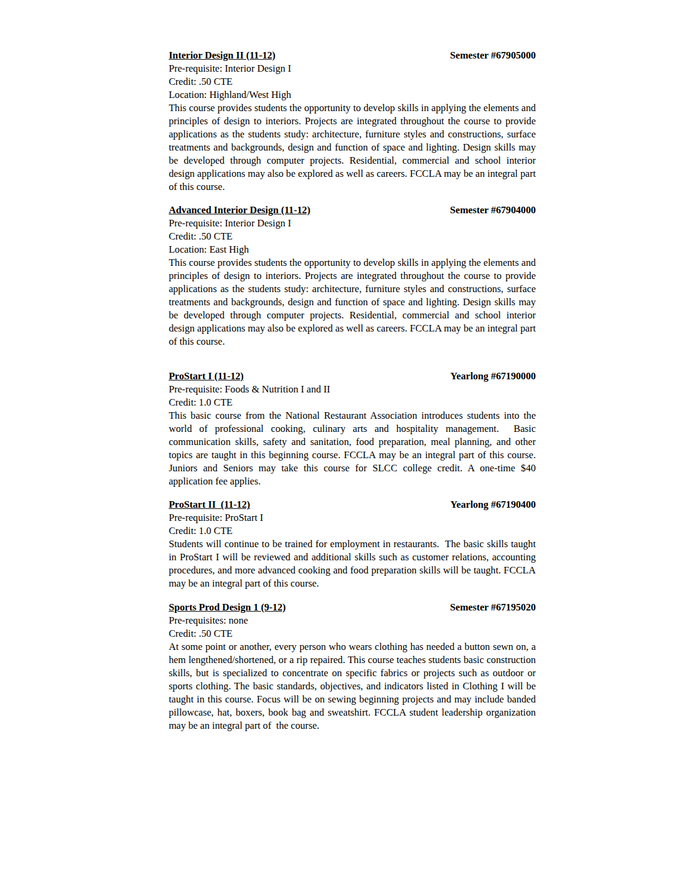Interior Design II (11-12) Semester #67905000
Pre-requisite: Interior Design I
Credit: .50 CTE
Location: Highland/West High
This course provides students the opportunity to develop skills in applying the elements and principles of design to interiors. Projects are integrated throughout the course to provide applications as the students study: architecture, furniture styles and constructions, surface treatments and backgrounds, design and function of space and lighting. Design skills may be developed through computer projects. Residential, commercial and school interior design applications may also be explored as well as careers. FCCLA may be an integral part of this course.
Advanced Interior Design (11-12) Semester #67904000
Pre-requisite: Interior Design I
Credit: .50 CTE
Location: East High
This course provides students the opportunity to develop skills in applying the elements and principles of design to interiors. Projects are integrated throughout the course to provide applications as the students study: architecture, furniture styles and constructions, surface treatments and backgrounds, design and function of space and lighting. Design skills may be developed through computer projects. Residential, commercial and school interior design applications may also be explored as well as careers. FCCLA may be an integral part of this course.
ProStart I (11-12) Yearlong #67190000
Pre-requisite: Foods & Nutrition I and II
Credit: 1.0 CTE
This basic course from the National Restaurant Association introduces students into the world of professional cooking, culinary arts and hospitality management. Basic communication skills, safety and sanitation, food preparation, meal planning, and other topics are taught in this beginning course. FCCLA may be an integral part of this course. Juniors and Seniors may take this course for SLCC college credit. A one-time $40 application fee applies.
ProStart II (11-12) Yearlong #67190400
Pre-requisite: ProStart I
Credit: 1.0 CTE
Students will continue to be trained for employment in restaurants. The basic skills taught in ProStart I will be reviewed and additional skills such as customer relations, accounting procedures, and more advanced cooking and food preparation skills will be taught. FCCLA may be an integral part of this course.
Sports Prod Design 1 (9-12) Semester #67195020
Pre-requisites: none
Credit: .50 CTE
At some point or another, every person who wears clothing has needed a button sewn on, a hem lengthened/shortened, or a rip repaired. This course teaches students basic construction skills, but is specialized to concentrate on specific fabrics or projects such as outdoor or sports clothing. The basic standards, objectives, and indicators listed in Clothing I will be taught in this course. Focus will be on sewing beginning projects and may include banded pillowcase, hat, boxers, book bag and sweatshirt. FCCLA student leadership organization may be an integral part of the course.